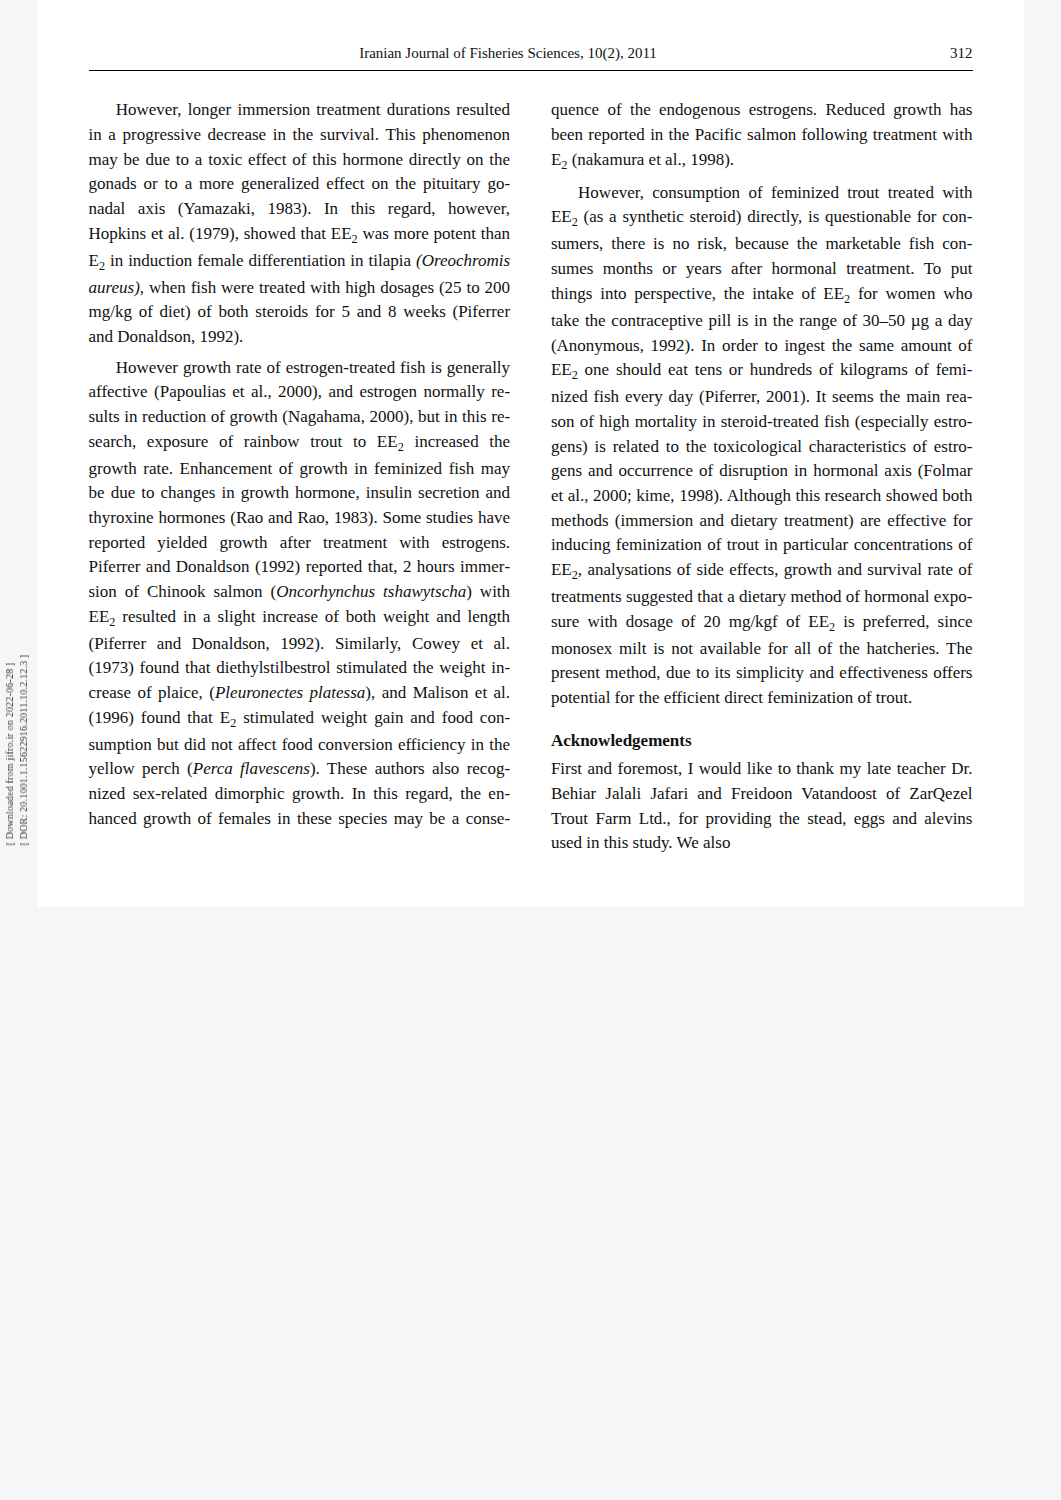[ Downloaded from jifro.ir on 2022-06-28 ] [ DOR: 20.1001.1.15622916.2011.10.2.12.3 ]
Iranian Journal of Fisheries Sciences, 10(2), 2011
312
However, longer immersion treatment durations resulted in a progressive decrease in the survival. This phenomenon may be due to a toxic effect of this hormone directly on the gonads or to a more generalized effect on the pituitary gonadal axis (Yamazaki, 1983). In this regard, however, Hopkins et al. (1979), showed that EE2 was more potent than E2 in induction female differentiation in tilapia (Oreochromis aureus), when fish were treated with high dosages (25 to 200 mg/kg of diet) of both steroids for 5 and 8 weeks (Piferrer and Donaldson, 1992).
However growth rate of estrogen-treated fish is generally affective (Papoulias et al., 2000), and estrogen normally results in reduction of growth (Nagahama, 2000), but in this research, exposure of rainbow trout to EE2 increased the growth rate. Enhancement of growth in feminized fish may be due to changes in growth hormone, insulin secretion and thyroxine hormones (Rao and Rao, 1983). Some studies have reported yielded growth after treatment with estrogens. Piferrer and Donaldson (1992) reported that, 2 hours immersion of Chinook salmon (Oncorhynchus tshawytscha) with EE2 resulted in a slight increase of both weight and length (Piferrer and Donaldson, 1992). Similarly, Cowey et al. (1973) found that diethylstilbestrol stimulated the weight increase of plaice, (Pleuronectes platessa), and Malison et al. (1996) found that E2 stimulated weight gain and food consumption but did not affect food conversion efficiency in the yellow perch (Perca flavescens). These authors also recognized sex-related dimorphic growth. In this regard, the enhanced growth of females in these species may be a consequence of the endogenous estrogens. Reduced growth has been reported in the Pacific salmon following treatment with E2 (nakamura et al., 1998).
However, consumption of feminized trout treated with EE2 (as a synthetic steroid) directly, is questionable for consumers, there is no risk, because the marketable fish consumes months or years after hormonal treatment. To put things into perspective, the intake of EE2 for women who take the contraceptive pill is in the range of 30–50 µg a day (Anonymous, 1992). In order to ingest the same amount of EE2 one should eat tens or hundreds of kilograms of feminized fish every day (Piferrer, 2001). It seems the main reason of high mortality in steroid-treated fish (especially estrogens) is related to the toxicological characteristics of estrogens and occurrence of disruption in hormonal axis (Folmar et al., 2000; kime, 1998). Although this research showed both methods (immersion and dietary treatment) are effective for inducing feminization of trout in particular concentrations of EE2, analysations of side effects, growth and survival rate of treatments suggested that a dietary method of hormonal exposure with dosage of 20 mg/kgf of EE2 is preferred, since monosex milt is not available for all of the hatcheries. The present method, due to its simplicity and effectiveness offers potential for the efficient direct feminization of trout.
Acknowledgements
First and foremost, I would like to thank my late teacher Dr. Behiar Jalali Jafari and Freidoon Vatandoost of ZarQezel Trout Farm Ltd., for providing the stead, eggs and alevins used in this study. We also